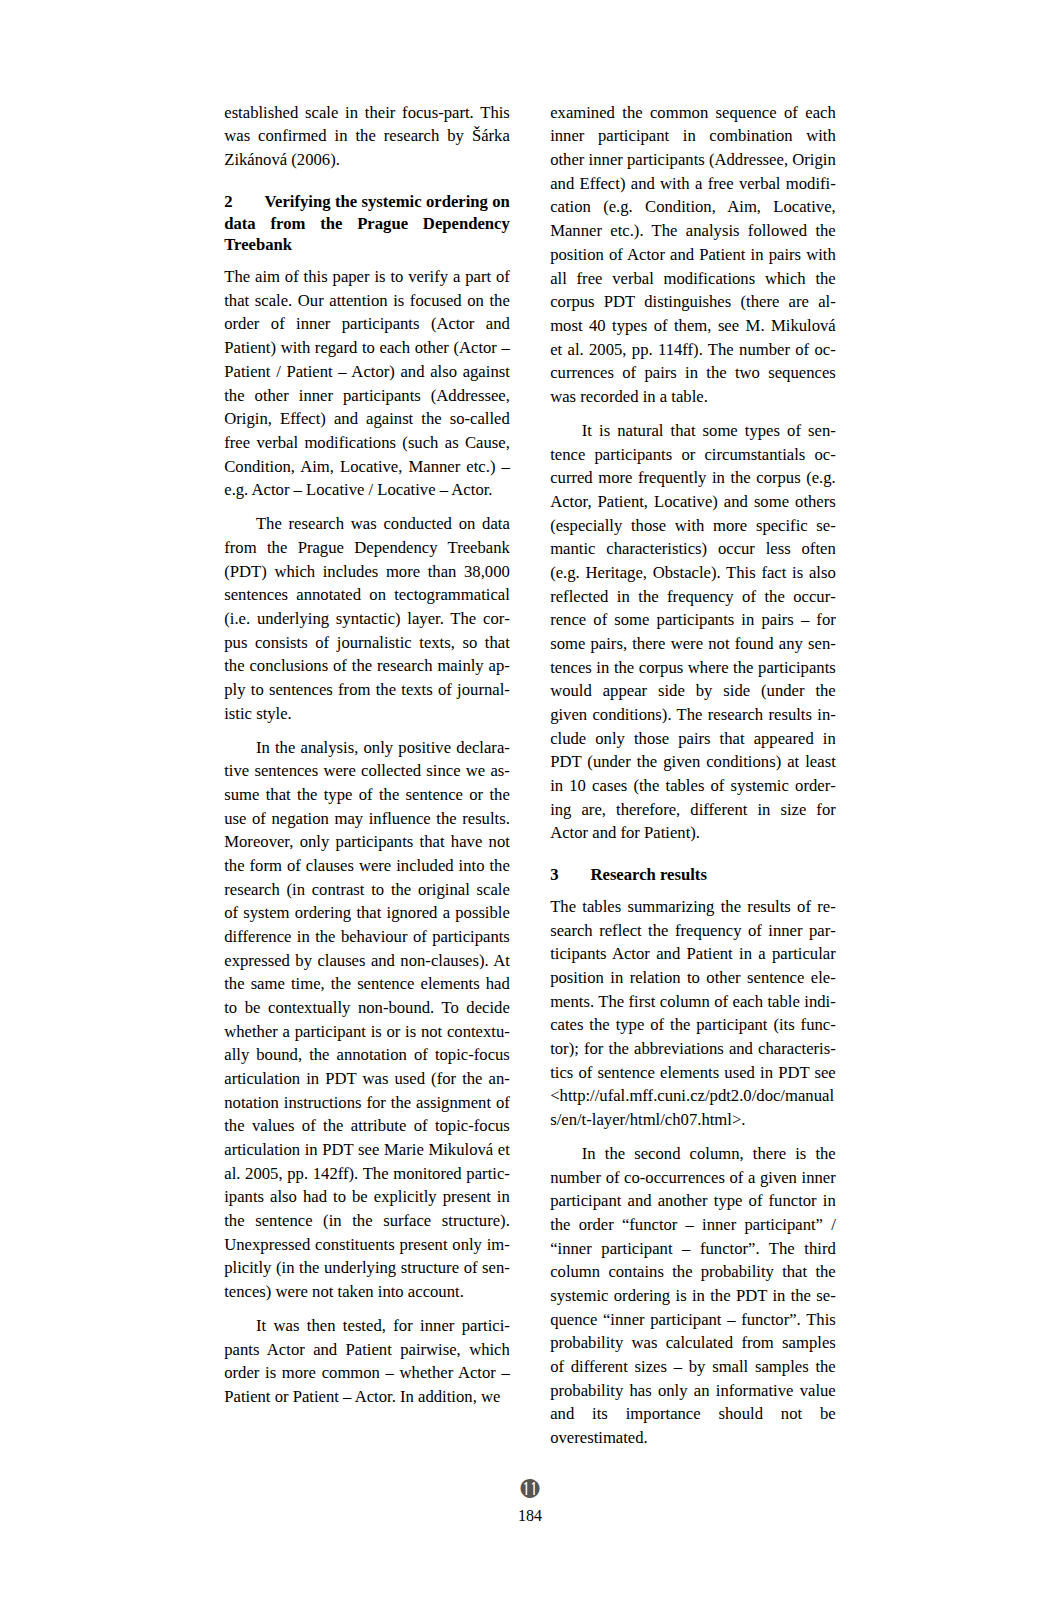established scale in their focus-part. This was confirmed in the research by Šárka Zikánová (2006).
2 Verifying the systemic ordering on data from the Prague Dependency Treebank
The aim of this paper is to verify a part of that scale. Our attention is focused on the order of inner participants (Actor and Patient) with regard to each other (Actor – Patient / Patient – Actor) and also against the other inner participants (Addressee, Origin, Effect) and against the so-called free verbal modifications (such as Cause, Condition, Aim, Locative, Manner etc.) – e.g. Actor – Locative / Locative – Actor.
The research was conducted on data from the Prague Dependency Treebank (PDT) which includes more than 38,000 sentences annotated on tectogrammatical (i.e. underlying syntactic) layer. The corpus consists of journalistic texts, so that the conclusions of the research mainly apply to sentences from the texts of journalistic style.
In the analysis, only positive declarative sentences were collected since we assume that the type of the sentence or the use of negation may influence the results. Moreover, only participants that have not the form of clauses were included into the research (in contrast to the original scale of system ordering that ignored a possible difference in the behaviour of participants expressed by clauses and non-clauses). At the same time, the sentence elements had to be contextually non-bound. To decide whether a participant is or is not contextually bound, the annotation of topic-focus articulation in PDT was used (for the annotation instructions for the assignment of the values of the attribute of topic-focus articulation in PDT see Marie Mikulová et al. 2005, pp. 142ff). The monitored participants also had to be explicitly present in the sentence (in the surface structure). Unexpressed constituents present only implicitly (in the underlying structure of sentences) were not taken into account.
It was then tested, for inner participants Actor and Patient pairwise, which order is more common – whether Actor – Patient or Patient – Actor. In addition, we
examined the common sequence of each inner participant in combination with other inner participants (Addressee, Origin and Effect) and with a free verbal modification (e.g. Condition, Aim, Locative, Manner etc.). The analysis followed the position of Actor and Patient in pairs with all free verbal modifications which the corpus PDT distinguishes (there are almost 40 types of them, see M. Mikulová et al. 2005, pp. 114ff). The number of occurrences of pairs in the two sequences was recorded in a table.
It is natural that some types of sentence participants or circumstantials occurred more frequently in the corpus (e.g. Actor, Patient, Locative) and some others (especially those with more specific semantic characteristics) occur less often (e.g. Heritage, Obstacle). This fact is also reflected in the frequency of the occurrence of some participants in pairs – for some pairs, there were not found any sentences in the corpus where the participants would appear side by side (under the given conditions). The research results include only those pairs that appeared in PDT (under the given conditions) at least in 10 cases (the tables of systemic ordering are, therefore, different in size for Actor and for Patient).
3 Research results
The tables summarizing the results of research reflect the frequency of inner participants Actor and Patient in a particular position in relation to other sentence elements. The first column of each table indicates the type of the participant (its functor); for the abbreviations and characteristics of sentence elements used in PDT see <http://ufal.mff.cuni.cz/pdt2.0/doc/manuals/en/t-layer/html/ch07.html>.
In the second column, there is the number of co-occurrences of a given inner participant and another type of functor in the order “functor – inner participant” / “inner participant – functor”. The third column contains the probability that the systemic ordering is in the PDT in the sequence “inner participant – functor”. This probability was calculated from samples of different sizes – by small samples the probability has only an informative value and its importance should not be overestimated.
⓫ 184